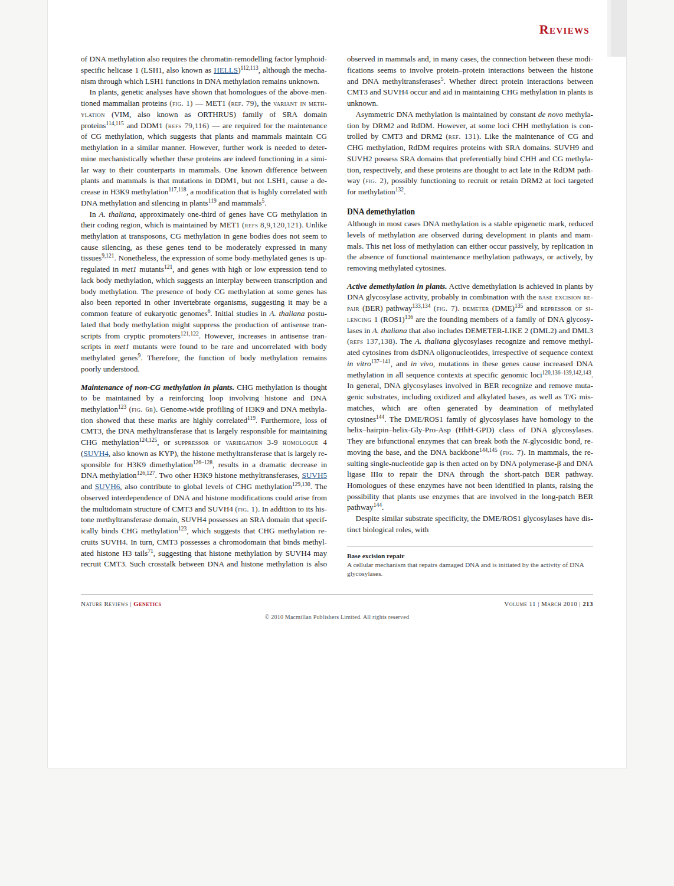Reviews
of DNA methylation also requires the chromatin-remodelling factor lymphoid-specific helicase 1 (LSH1, also known as HELLS)112,113, although the mechanism through which LSH1 functions in DNA methylation remains unknown.
In plants, genetic analyses have shown that homologues of the above-mentioned mammalian proteins (fig. 1) — MET1 (ref. 79), the variant in methylation (VIM, also known as ORTHRUS) family of SRA domain proteins114,115 and DDM1 (refs 79,116) — are required for the maintenance of CG methylation, which suggests that plants and mammals maintain CG methylation in a similar manner. However, further work is needed to determine mechanistically whether these proteins are indeed functioning in a similar way to their counterparts in mammals. One known difference between plants and mammals is that mutations in DDM1, but not LSH1, cause a decrease in H3K9 methylation117,118, a modification that is highly correlated with DNA methylation and silencing in plants119 and mammals5.
In A. thaliana, approximately one-third of genes have CG methylation in their coding region, which is maintained by MET1 (refs 8,9,120,121). Unlike methylation at transposons, CG methylation in gene bodies does not seem to cause silencing, as these genes tend to be moderately expressed in many tissues9,121. Nonetheless, the expression of some body-methylated genes is upregulated in met1 mutants121, and genes with high or low expression tend to lack body methylation, which suggests an interplay between transcription and body methylation. The presence of body CG methylation at some genes has also been reported in other invertebrate organisms, suggesting it may be a common feature of eukaryotic genomes6. Initial studies in A. thaliana postulated that body methylation might suppress the production of antisense transcripts from cryptic promoters121,122. However, increases in antisense transcripts in met1 mutants were found to be rare and uncorrelated with body methylated genes9. Therefore, the function of body methylation remains poorly understood.
Maintenance of non-CG methylation in plants.
CHG methylation is thought to be maintained by a reinforcing loop involving histone and DNA methylation123 (fig. 6b). Genome-wide profiling of H3K9 and DNA methylation showed that these marks are highly correlated119. Furthermore, loss of CMT3, the DNA methyltransferase that is largely responsible for maintaining CHG methylation124,125, or suppressor of variegation 3-9 homologue 4 (SUVH4, also known as KYP), the histone methyltransferase that is largely responsible for H3K9 dimethylation126–128, results in a dramatic decrease in DNA methylation126,127. Two other H3K9 histone methyltransferases, SUVH5 and SUVH6, also contribute to global levels of CHG methylation129,130. The observed interdependence of DNA and histone modifications could arise from the multidomain structure of CMT3 and SUVH4 (fig. 1). In addition to its histone methyltransferase domain, SUVH4 possesses an SRA domain that specifically binds CHG methylation123, which suggests that CHG methylation recruits SUVH4. In turn, CMT3 possesses a chromodomain that binds methylated histone H3 tails71, suggesting that histone methylation by SUVH4 may recruit CMT3. Such crosstalk between DNA and histone methylation is also observed in mammals and, in many cases, the connection between these modifications seems to involve protein–protein interactions between the histone and DNA methyltransferases5. Whether direct protein interactions between CMT3 and SUVH4 occur and aid in maintaining CHG methylation in plants is unknown.
Asymmetric DNA methylation is maintained by constant de novo methylation by DRM2 and RdDM. However, at some loci CHH methylation is controlled by CMT3 and DRM2 (ref. 131). Like the maintenance of CG and CHG methylation, RdDM requires proteins with SRA domains. SUVH9 and SUVH2 possess SRA domains that preferentially bind CHH and CG methylation, respectively, and these proteins are thought to act late in the RdDM pathway (fig. 2), possibly functioning to recruit or retain DRM2 at loci targeted for methylation132.
DNA demethylation
Although in most cases DNA methylation is a stable epigenetic mark, reduced levels of methylation are observed during development in plants and mammals. This net loss of methylation can either occur passively, by replication in the absence of functional maintenance methylation pathways, or actively, by removing methylated cytosines.
Active demethylation in plants.
Active demethylation is achieved in plants by DNA glycosylase activity, probably in combination with the base excision repair (BER) pathway133,134 (fig. 7). demeter (DME)135 and repressor of silencing 1 (ROS1)136 are the founding members of a family of DNA glycosylases in A. thaliana that also includes DEMETER-LIKE 2 (DML2) and DML3 (refs 137,138). The A. thaliana glycosylases recognize and remove methylated cytosines from dsDNA oligonucleotides, irrespective of sequence context in vitro137–141, and in vivo, mutations in these genes cause increased DNA methylation in all sequence contexts at specific genomic loci120,136–139,142,143. In general, DNA glycosylases involved in BER recognize and remove mutagenic substrates, including oxidized and alkylated bases, as well as T/G mismatches, which are often generated by deamination of methylated cytosines144. The DME/ROS1 family of glycosylases have homology to the helix–hairpin–helix-Gly-Pro-Asp (HhH-GPD) class of DNA glycosylases. They are bifunctional enzymes that can break both the N-glycosidic bond, removing the base, and the DNA backbone144,145 (fig. 7). In mammals, the resulting single-nucleotide gap is then acted on by DNA polymerase-β and DNA ligase IIIα to repair the DNA through the short-patch BER pathway. Homologues of these enzymes have not been identified in plants, raising the possibility that plants use enzymes that are involved in the long-patch BER pathway144.
Despite similar substrate specificity, the DME/ROS1 glycosylases have distinct biological roles, with
Base excision repair
A cellular mechanism that repairs damaged DNA and is initiated by the activity of DNA glycosylases.
Nature Reviews | Genetics
Volume 11 | March 2010 | 213
© 2010 Macmillan Publishers Limited. All rights reserved